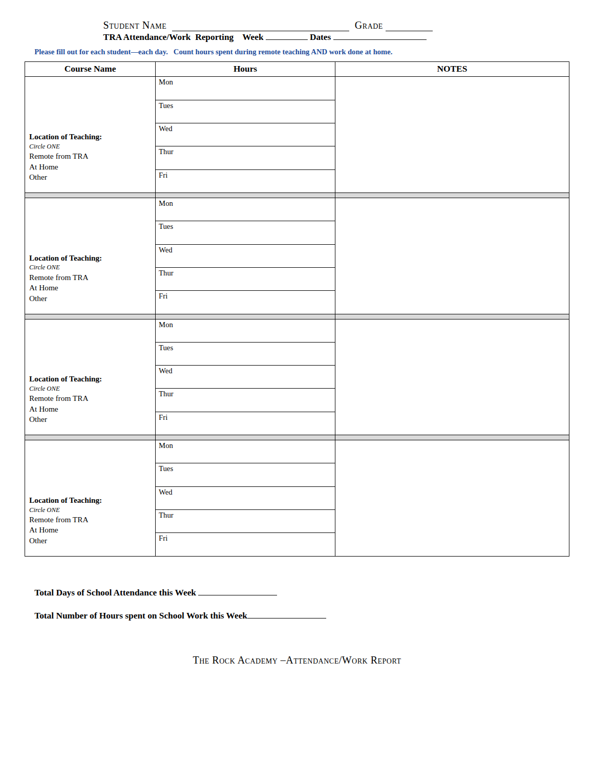Student Name Grade
TRA Attendance/Work Reporting Week Dates
Please fill out for each student—each day. Count hours spent during remote teaching AND work done at home.
| Course Name | Hours | NOTES |
| --- | --- | --- |
| Location of Teaching: Circle ONE Remote from TRA At Home Other | Mon | |
| Tues |
| Wed |
| Thur |
| Fri |
| Location of Teaching: Circle ONE Remote from TRA At Home Other | Mon | |
| Tues |
| Wed |
| Thur |
| Fri |
| Location of Teaching: Circle ONE Remote from TRA At Home Other | Mon | |
| Tues |
| Wed |
| Thur |
| Fri |
| Location of Teaching: Circle ONE Remote from TRA At Home Other | Mon | |
| Tues |
| Wed |
| Thur |
| Fri |
Total Days of School Attendance this Week
Total Number of Hours spent on School Work this Week
The Rock Academy –Attendance/Work Report